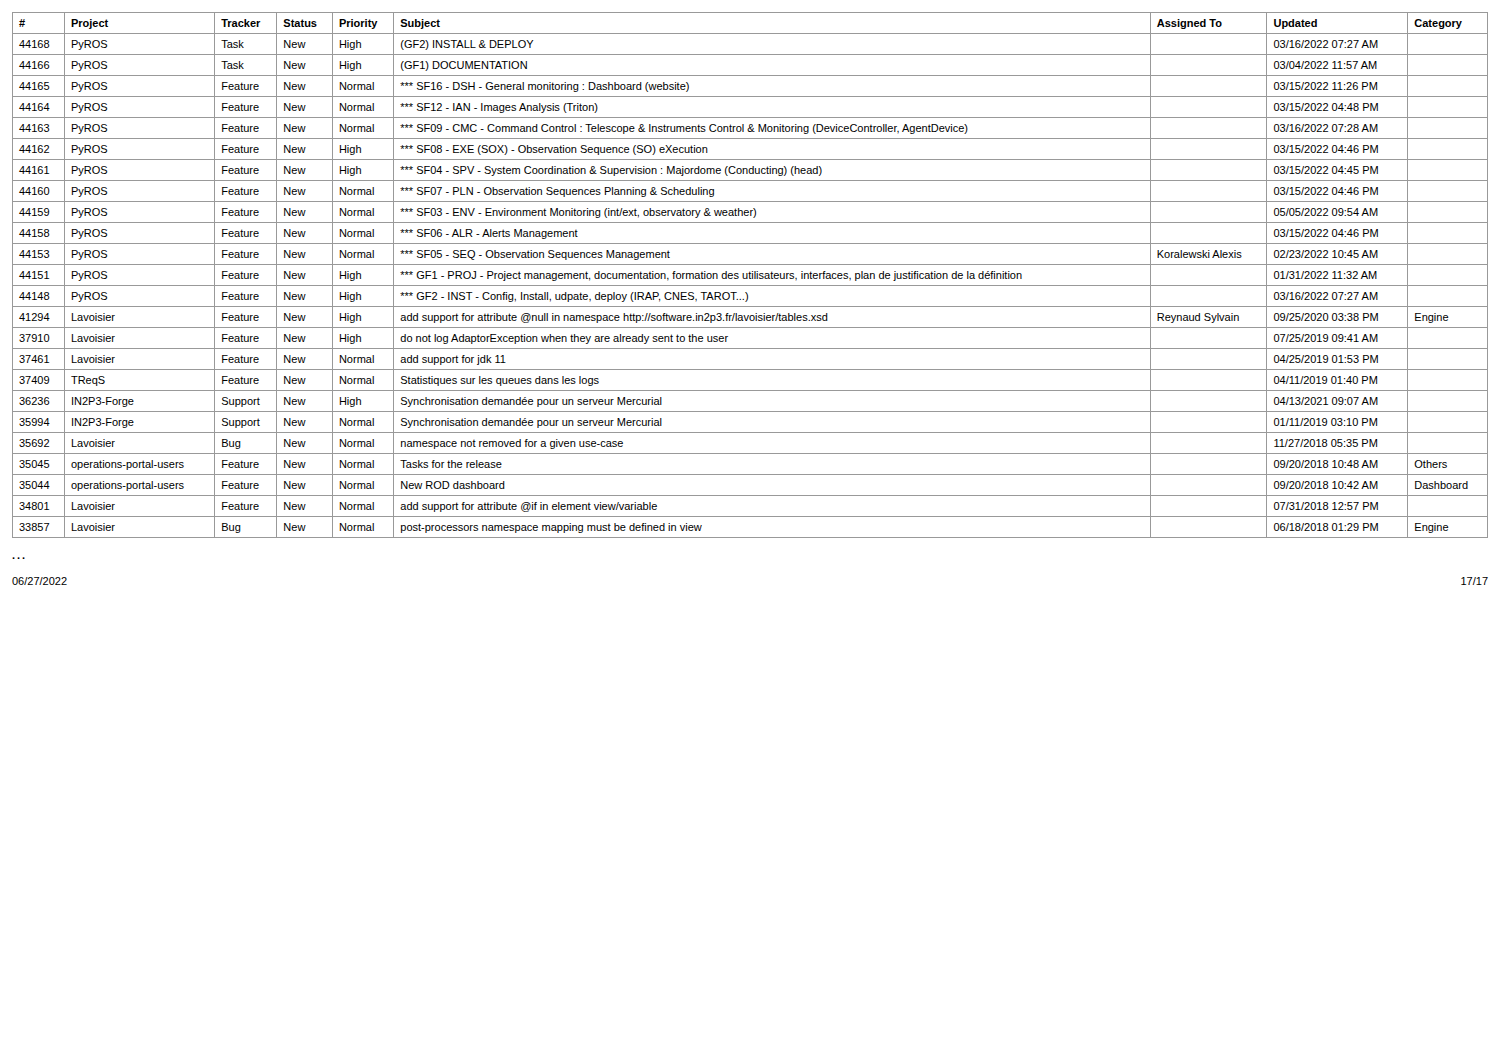| # | Project | Tracker | Status | Priority | Subject | Assigned To | Updated | Category |
| --- | --- | --- | --- | --- | --- | --- | --- | --- |
| 44168 | PyROS | Task | New | High | (GF2) INSTALL & DEPLOY | | 03/16/2022 07:27 AM | |
| 44166 | PyROS | Task | New | High | (GF1) DOCUMENTATION | | 03/04/2022 11:57 AM | |
| 44165 | PyROS | Feature | New | Normal | *** SF16 - DSH - General monitoring : Dashboard (website) | | 03/15/2022 11:26 PM | |
| 44164 | PyROS | Feature | New | Normal | *** SF12 - IAN - Images Analysis (Triton) | | 03/15/2022 04:48 PM | |
| 44163 | PyROS | Feature | New | Normal | *** SF09 - CMC - Command Control : Telescope & Instruments Control & Monitoring (DeviceController, AgentDevice) | | 03/16/2022 07:28 AM | |
| 44162 | PyROS | Feature | New | High | *** SF08 - EXE (SOX) - Observation Sequence (SO) eXecution | | 03/15/2022 04:46 PM | |
| 44161 | PyROS | Feature | New | High | *** SF04 - SPV - System Coordination & Supervision : Majordome (Conducting) (head) | | 03/15/2022 04:45 PM | |
| 44160 | PyROS | Feature | New | Normal | *** SF07 - PLN - Observation Sequences Planning & Scheduling | | 03/15/2022 04:46 PM | |
| 44159 | PyROS | Feature | New | Normal | *** SF03 - ENV - Environment Monitoring (int/ext, observatory & weather) | | 05/05/2022 09:54 AM | |
| 44158 | PyROS | Feature | New | Normal | *** SF06 - ALR - Alerts Management | | 03/15/2022 04:46 PM | |
| 44153 | PyROS | Feature | New | Normal | *** SF05 - SEQ - Observation Sequences Management | Koralewski Alexis | 02/23/2022 10:45 AM | |
| 44151 | PyROS | Feature | New | High | *** GF1 - PROJ - Project management, documentation, formation des utilisateurs, interfaces, plan de justification de la définition | | 01/31/2022 11:32 AM | |
| 44148 | PyROS | Feature | New | High | *** GF2 - INST - Config, Install, udpate, deploy (IRAP, CNES, TAROT...) | | 03/16/2022 07:27 AM | |
| 41294 | Lavoisier | Feature | New | High | add support for attribute @null in namespace http://software.in2p3.fr/lavoisier/tables.xsd | Reynaud Sylvain | 09/25/2020 03:38 PM | Engine |
| 37910 | Lavoisier | Feature | New | High | do not log AdaptorException when they are already sent to the user | | 07/25/2019 09:41 AM | |
| 37461 | Lavoisier | Feature | New | Normal | add support for jdk 11 | | 04/25/2019 01:53 PM | |
| 37409 | TReqS | Feature | New | Normal | Statistiques sur les queues dans les logs | | 04/11/2019 01:40 PM | |
| 36236 | IN2P3-Forge | Support | New | High | Synchronisation demandée pour un serveur Mercurial | | 04/13/2021 09:07 AM | |
| 35994 | IN2P3-Forge | Support | New | Normal | Synchronisation demandée pour un serveur Mercurial | | 01/11/2019 03:10 PM | |
| 35692 | Lavoisier | Bug | New | Normal | namespace not removed for a given use-case | | 11/27/2018 05:35 PM | |
| 35045 | operations-portal-users | Feature | New | Normal | Tasks for the release | | 09/20/2018 10:48 AM | Others |
| 35044 | operations-portal-users | Feature | New | Normal | New ROD dashboard | | 09/20/2018 10:42 AM | Dashboard |
| 34801 | Lavoisier | Feature | New | Normal | add support for attribute @if in element view/variable | | 07/31/2018 12:57 PM | |
| 33857 | Lavoisier | Bug | New | Normal | post-processors namespace mapping must be defined in view | | 06/18/2018 01:29 PM | Engine |
...
06/27/2022 17/17